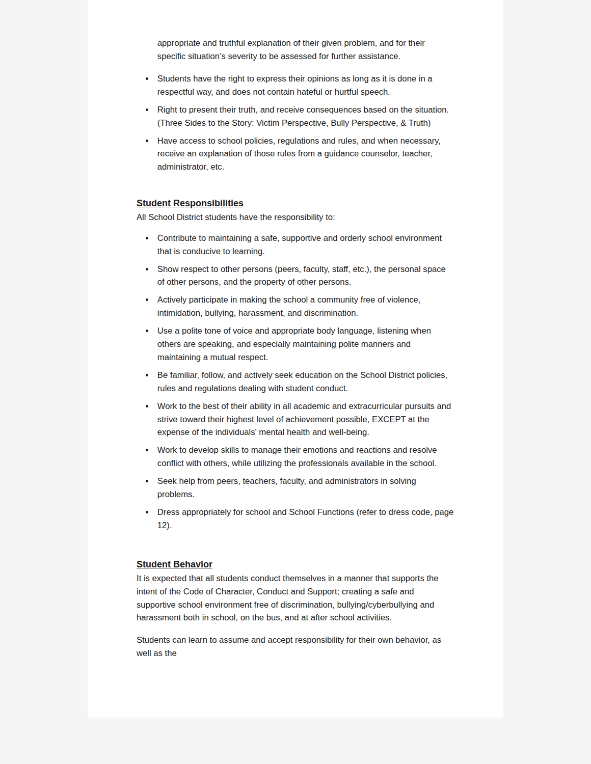appropriate and truthful explanation of their given problem, and for their specific situation’s severity to be assessed for further assistance.
Students have the right to express their opinions as long as it is done in a respectful way, and does not contain hateful or hurtful speech.
Right to present their truth, and receive consequences based on the situation. (Three Sides to the Story: Victim Perspective, Bully Perspective, & Truth)
Have access to school policies, regulations and rules, and when necessary, receive an explanation of those rules from a guidance counselor, teacher, administrator, etc.
Student Responsibilities
All School District students have the responsibility to:
Contribute to maintaining a safe, supportive and orderly school environment that is conducive to learning.
Show respect to other persons (peers, faculty, staff, etc.), the personal space of other persons, and the property of other persons.
Actively participate in making the school a community free of violence, intimidation, bullying, harassment, and discrimination.
Use a polite tone of voice and appropriate body language, listening when others are speaking, and especially maintaining polite manners and maintaining a mutual respect.
Be familiar, follow, and actively seek education on the School District policies, rules and regulations dealing with student conduct.
Work to the best of their ability in all academic and extracurricular pursuits and strive toward their highest level of achievement possible, EXCEPT at the expense of the individuals' mental health and well-being.
Work to develop skills to manage their emotions and reactions and resolve conflict with others, while utilizing the professionals available in the school.
Seek help from peers, teachers, faculty, and administrators in solving problems.
Dress appropriately for school and School Functions (refer to dress code, page 12).
Student Behavior
It is expected that all students conduct themselves in a manner that supports the intent of the Code of Character, Conduct and Support; creating a safe and supportive school environment free of discrimination, bullying/cyberbullying and harassment both in school, on the bus, and at after school activities.
Students can learn to assume and accept responsibility for their own behavior, as well as the